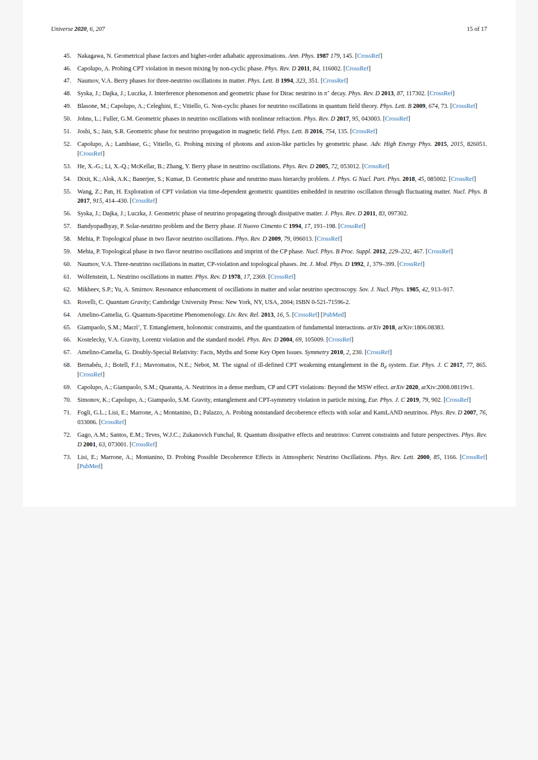Universe 2020, 6, 207 15 of 17
45. Nakagawa, N. Geometrical phase factors and higher-order adiabatic approximations. Ann. Phys. 1987 179, 145. [CrossRef]
46. Capolupo, A. Probing CPT violation in meson mixing by non-cyclic phase. Phys. Rev. D 2011, 84, 116002. [CrossRef]
47. Naumov, V.A. Berry phases for three-neutrino oscillations in matter. Phys. Lett. B 1994, 323, 351. [CrossRef]
48. Syska, J.; Dajka, J.; Luczka, J. Interference phenomenon and geometric phase for Dirac neutrino in π+ decay. Phys. Rev. D 2013, 87, 117302. [CrossRef]
49. Blasone, M.; Capolupo, A.; Celeghini, E.; Vitiello, G. Non-cyclic phases for neutrino oscillations in quantum field theory. Phys. Lett. B 2009, 674, 73. [CrossRef]
50. Johns, L.; Fuller, G.M. Geometric phases in neutrino oscillations with nonlinear refraction. Phys. Rev. D 2017, 95, 043003. [CrossRef]
51. Joshi, S.; Jain, S.R. Geometric phase for neutrino propagation in magnetic field. Phys. Lett. B 2016, 754, 135. [CrossRef]
52. Capolupo, A.; Lambiase, G.; Vitiello, G. Probing mixing of photons and axion-like particles by geometric phase. Adv. High Energy Phys. 2015, 2015, 826051. [CrossRef]
53. He, X.-G.; Li, X.-Q.; McKellar, B.; Zhang, Y. Berry phase in neutrino oscillations. Phys. Rev. D 2005, 72, 053012. [CrossRef]
54. Dixit, K.; Alok, A.K.; Banerjee, S.; Kumar, D. Geometric phase and neutrino mass hierarchy problem. J. Phys. G Nucl. Part. Phys. 2018, 45, 085002. [CrossRef]
55. Wang, Z.; Pan, H. Exploration of CPT violation via time-dependent geometric quantities embedded in neutrino oscillation through fluctuating matter. Nucl. Phys. B 2017, 915, 414–430. [CrossRef]
56. Syska, J.; Dajka, J.; Luczka, J. Geometric phase of neutrino propagating through dissipative matter. J. Phys. Rev. D 2011, 83, 097302.
57. Bandyopadhyay, P. Solar-neutrino problem and the Berry phase. Il Nuovo Cimento C 1994, 17, 191–198. [CrossRef]
58. Mehta, P. Topological phase in two flavor neutrino oscillations. Phys. Rev. D 2009, 79, 096013. [CrossRef]
59. Mehta, P. Topological phase in two flavor neutrino oscillations and imprint of the CP phase. Nucl. Phys. B Proc. Suppl. 2012, 229–232, 467. [CrossRef]
60. Naumov, V.A. Three-neutrino oscillations in matter, CP-violation and topological phases. Int. J. Mod. Phys. D 1992, 1, 379–399. [CrossRef]
61. Wolfenstein, L. Neutrino oscillations in matter. Phys. Rev. D 1978, 17, 2369. [CrossRef]
62. Mikheev, S.P.; Yu, A. Smirnov. Resonance enhancement of oscillations in matter and solar neutrino spectroscopy. Sov. J. Nucl. Phys. 1985, 42, 913–917.
63. Rovelli, C. Quantum Gravity; Cambridge University Press: New York, NY, USA, 2004; ISBN 0-521-71596-2.
64. Amelino-Camelia, G. Quantum-Spacetime Phenomenology. Liv. Rev. Rel. 2013, 16, 5. [CrossRef] [PubMed]
65. Giampaolo, S.M.; Macrì’, T. Entanglement, holonomic constraints, and the quantization of fundamental interactions. arXiv 2018, arXiv:1806.08383.
66. Kostelecky, V.A. Gravity, Lorentz violation and the standard model. Phys. Rev. D 2004, 69, 105009. [CrossRef]
67. Amelino-Camelia, G. Doubly-Special Relativity: Facts, Myths and Some Key Open Issues. Symmetry 2010, 2, 230. [CrossRef]
68. Bernabéu, J.; Botell, F.J.; Mavromatos, N.E.; Nebot, M. The signal of ill-defined CPT weakening entanglement in the Bd system. Eur. Phys. J. C 2017, 77, 865. [CrossRef]
69. Capolupo, A.; Giampaolo, S.M.; Quaranta, A. Neutrinos in a dense medium, CP and CPT violations: Beyond the MSW effect. arXiv 2020, arXiv:2008.08119v1.
70. Simonov, K.; Capolupo, A.; Giampaolo, S.M. Gravity, entanglement and CPT-symmetry violation in particle mixing, Eur. Phys. J. C 2019, 79, 902. [CrossRef]
71. Fogli, G.L.; Lisi, E.; Marrone, A.; Montanino, D.; Palazzo, A. Probing nonstandard decoherence effects with solar and KamLAND neutrinos. Phys. Rev. D 2007, 76, 033006. [CrossRef]
72. Gago, A.M.; Santos, E.M.; Teves, W.J.C.; Zukanovich Funchal, R. Quantum dissipative effects and neutrinos: Current constraints and future perspectives. Phys. Rev. D 2001, 63, 073001. [CrossRef]
73. Lisi, E.; Marrone, A.; Montanino, D. Probing Possible Decoherence Effects in Atmospheric Neutrino Oscillations. Phys. Rev. Lett. 2000, 85, 1166. [CrossRef] [PubMed]